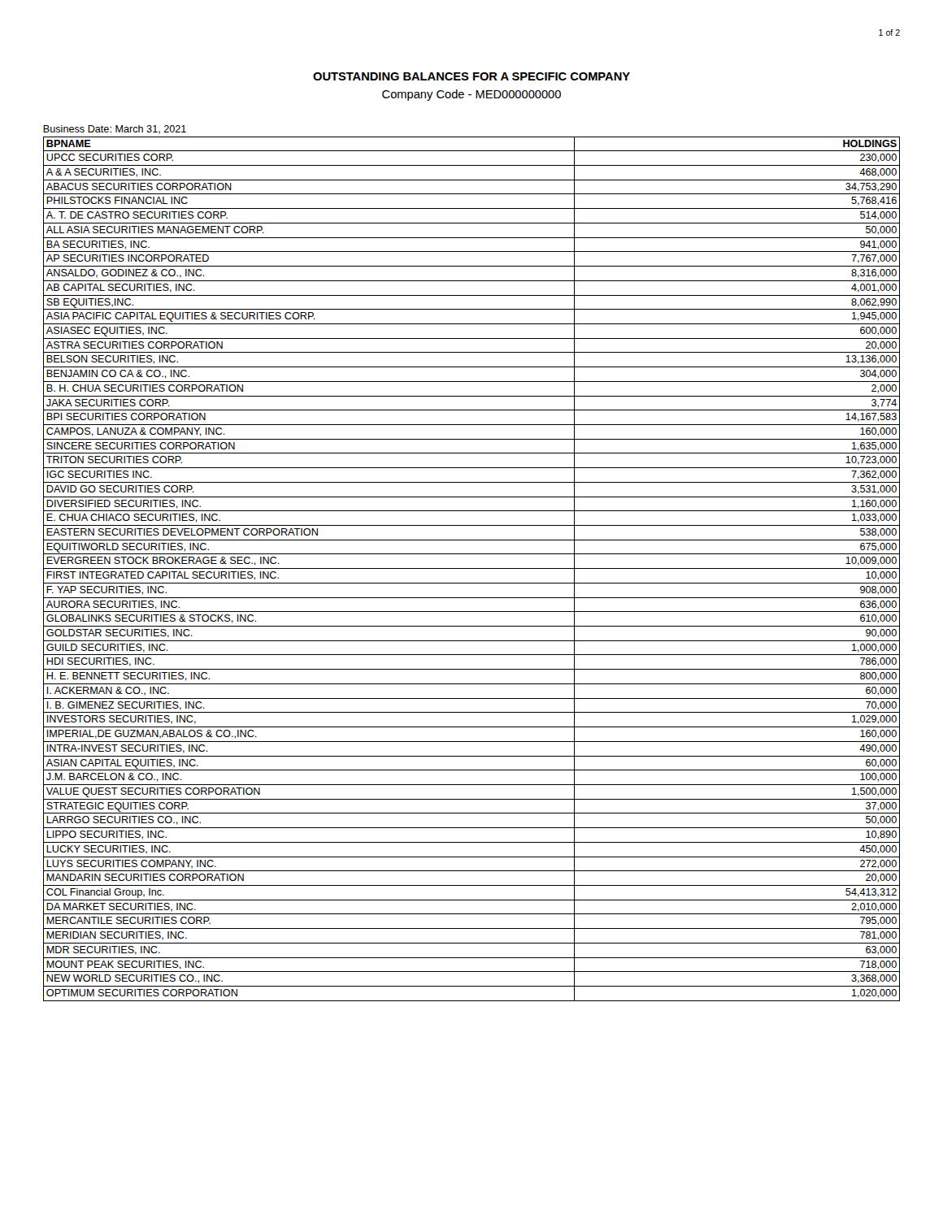1 of 2
OUTSTANDING BALANCES FOR A SPECIFIC COMPANY
Company Code - MED000000000
Business Date: March 31, 2021
| BPNAME | HOLDINGS |
| --- | --- |
| UPCC SECURITIES CORP. | 230,000 |
| A & A SECURITIES, INC. | 468,000 |
| ABACUS SECURITIES CORPORATION | 34,753,290 |
| PHILSTOCKS FINANCIAL INC | 5,768,416 |
| A. T. DE CASTRO SECURITIES CORP. | 514,000 |
| ALL ASIA SECURITIES MANAGEMENT CORP. | 50,000 |
| BA SECURITIES, INC. | 941,000 |
| AP SECURITIES INCORPORATED | 7,767,000 |
| ANSALDO, GODINEZ & CO., INC. | 8,316,000 |
| AB CAPITAL SECURITIES, INC. | 4,001,000 |
| SB EQUITIES,INC. | 8,062,990 |
| ASIA PACIFIC CAPITAL EQUITIES & SECURITIES CORP. | 1,945,000 |
| ASIASEC EQUITIES, INC. | 600,000 |
| ASTRA SECURITIES CORPORATION | 20,000 |
| BELSON SECURITIES, INC. | 13,136,000 |
| BENJAMIN CO CA & CO., INC. | 304,000 |
| B. H. CHUA SECURITIES CORPORATION | 2,000 |
| JAKA SECURITIES CORP. | 3,774 |
| BPI SECURITIES CORPORATION | 14,167,583 |
| CAMPOS, LANUZA & COMPANY, INC. | 160,000 |
| SINCERE SECURITIES CORPORATION | 1,635,000 |
| TRITON SECURITIES CORP. | 10,723,000 |
| IGC SECURITIES INC. | 7,362,000 |
| DAVID GO SECURITIES CORP. | 3,531,000 |
| DIVERSIFIED SECURITIES, INC. | 1,160,000 |
| E. CHUA CHIACO SECURITIES, INC. | 1,033,000 |
| EASTERN SECURITIES DEVELOPMENT CORPORATION | 538,000 |
| EQUITIWORLD SECURITIES, INC. | 675,000 |
| EVERGREEN STOCK BROKERAGE & SEC., INC. | 10,009,000 |
| FIRST INTEGRATED CAPITAL SECURITIES, INC. | 10,000 |
| F. YAP SECURITIES, INC. | 908,000 |
| AURORA SECURITIES, INC. | 636,000 |
| GLOBALINKS SECURITIES & STOCKS, INC. | 610,000 |
| GOLDSTAR SECURITIES, INC. | 90,000 |
| GUILD SECURITIES, INC. | 1,000,000 |
| HDI SECURITIES, INC. | 786,000 |
| H. E. BENNETT SECURITIES, INC. | 800,000 |
| I. ACKERMAN & CO., INC. | 60,000 |
| I. B. GIMENEZ SECURITIES, INC. | 70,000 |
| INVESTORS SECURITIES, INC, | 1,029,000 |
| IMPERIAL,DE GUZMAN,ABALOS & CO.,INC. | 160,000 |
| INTRA-INVEST SECURITIES, INC. | 490,000 |
| ASIAN CAPITAL EQUITIES, INC. | 60,000 |
| J.M. BARCELON & CO., INC. | 100,000 |
| VALUE QUEST SECURITIES CORPORATION | 1,500,000 |
| STRATEGIC EQUITIES CORP. | 37,000 |
| LARRGO SECURITIES CO., INC. | 50,000 |
| LIPPO SECURITIES, INC. | 10,890 |
| LUCKY SECURITIES, INC. | 450,000 |
| LUYS SECURITIES COMPANY, INC. | 272,000 |
| MANDARIN SECURITIES CORPORATION | 20,000 |
| COL Financial Group, Inc. | 54,413,312 |
| DA MARKET SECURITIES, INC. | 2,010,000 |
| MERCANTILE SECURITIES CORP. | 795,000 |
| MERIDIAN SECURITIES, INC. | 781,000 |
| MDR SECURITIES, INC. | 63,000 |
| MOUNT PEAK SECURITIES, INC. | 718,000 |
| NEW WORLD SECURITIES CO., INC. | 3,368,000 |
| OPTIMUM SECURITIES CORPORATION | 1,020,000 |